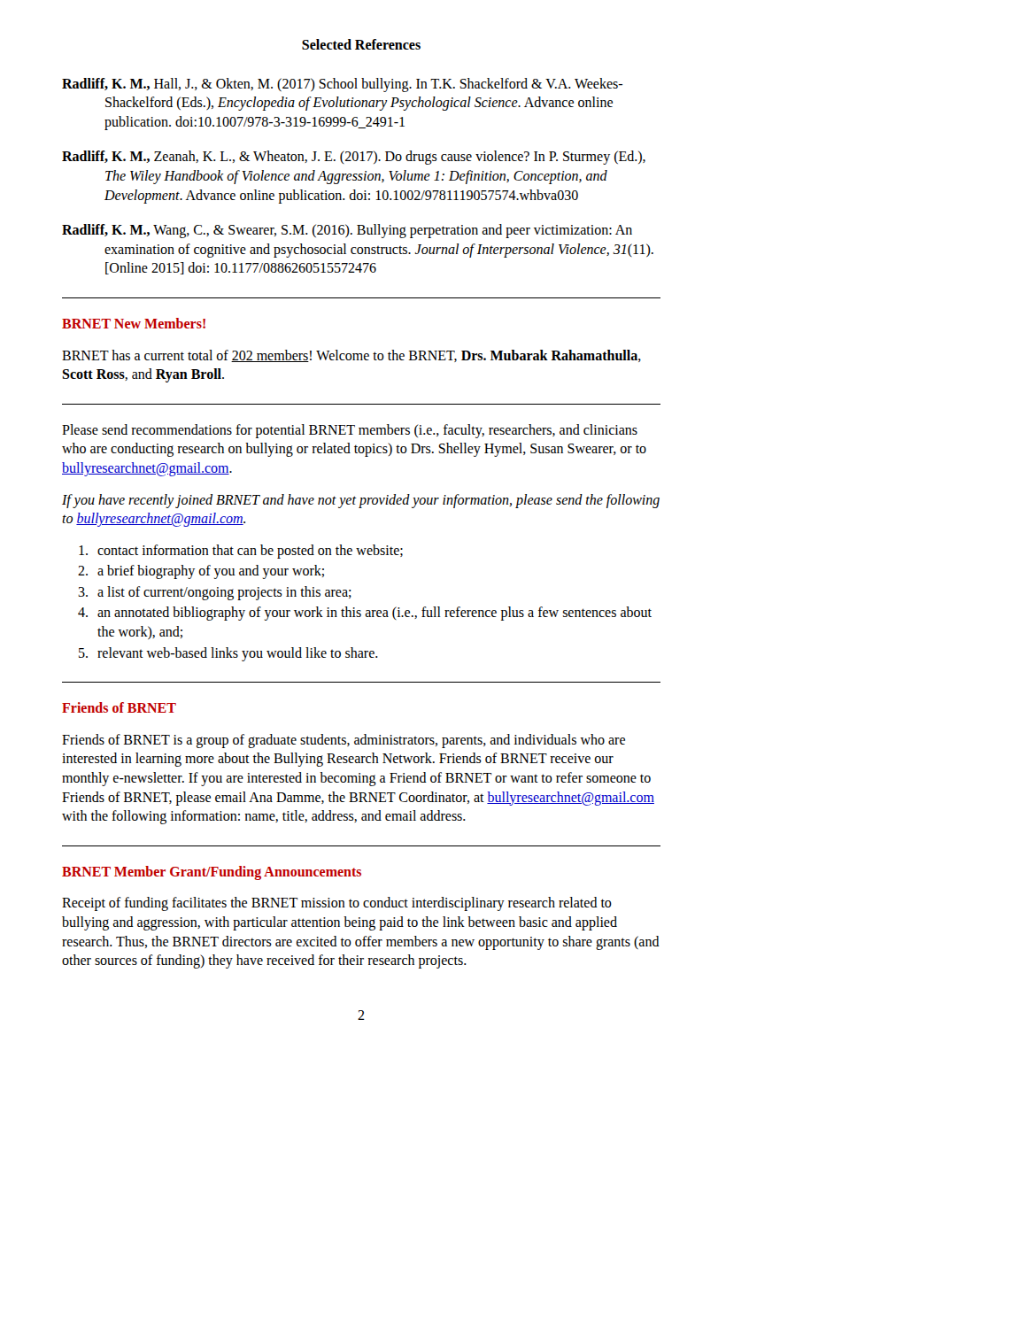Selected References
Radliff, K. M., Hall, J., & Okten, M. (2017) School bullying. In T.K. Shackelford & V.A. Weekes-Shackelford (Eds.), Encyclopedia of Evolutionary Psychological Science. Advance online publication. doi:10.1007/978-3-319-16999-6_2491-1
Radliff, K. M., Zeanah, K. L., & Wheaton, J. E. (2017). Do drugs cause violence? In P. Sturmey (Ed.), The Wiley Handbook of Violence and Aggression, Volume 1: Definition, Conception, and Development. Advance online publication. doi: 10.1002/9781119057574.whbva030
Radliff, K. M., Wang, C., & Swearer, S.M. (2016). Bullying perpetration and peer victimization: An examination of cognitive and psychosocial constructs. Journal of Interpersonal Violence, 31(11). [Online 2015] doi: 10.1177/0886260515572476
BRNET New Members!
BRNET has a current total of 202 members! Welcome to the BRNET, Drs. Mubarak Rahamathulla, Scott Ross, and Ryan Broll.
Please send recommendations for potential BRNET members (i.e., faculty, researchers, and clinicians who are conducting research on bullying or related topics) to Drs. Shelley Hymel, Susan Swearer, or to bullyresearchnet@gmail.com.
If you have recently joined BRNET and have not yet provided your information, please send the following to bullyresearchnet@gmail.com.
contact information that can be posted on the website;
a brief biography of you and your work;
a list of current/ongoing projects in this area;
an annotated bibliography of your work in this area (i.e., full reference plus a few sentences about the work), and;
relevant web-based links you would like to share.
Friends of BRNET
Friends of BRNET is a group of graduate students, administrators, parents, and individuals who are interested in learning more about the Bullying Research Network. Friends of BRNET receive our monthly e-newsletter. If you are interested in becoming a Friend of BRNET or want to refer someone to Friends of BRNET, please email Ana Damme, the BRNET Coordinator, at bullyresearchnet@gmail.com with the following information: name, title, address, and email address.
BRNET Member Grant/Funding Announcements
Receipt of funding facilitates the BRNET mission to conduct interdisciplinary research related to bullying and aggression, with particular attention being paid to the link between basic and applied research. Thus, the BRNET directors are excited to offer members a new opportunity to share grants (and other sources of funding) they have received for their research projects.
2